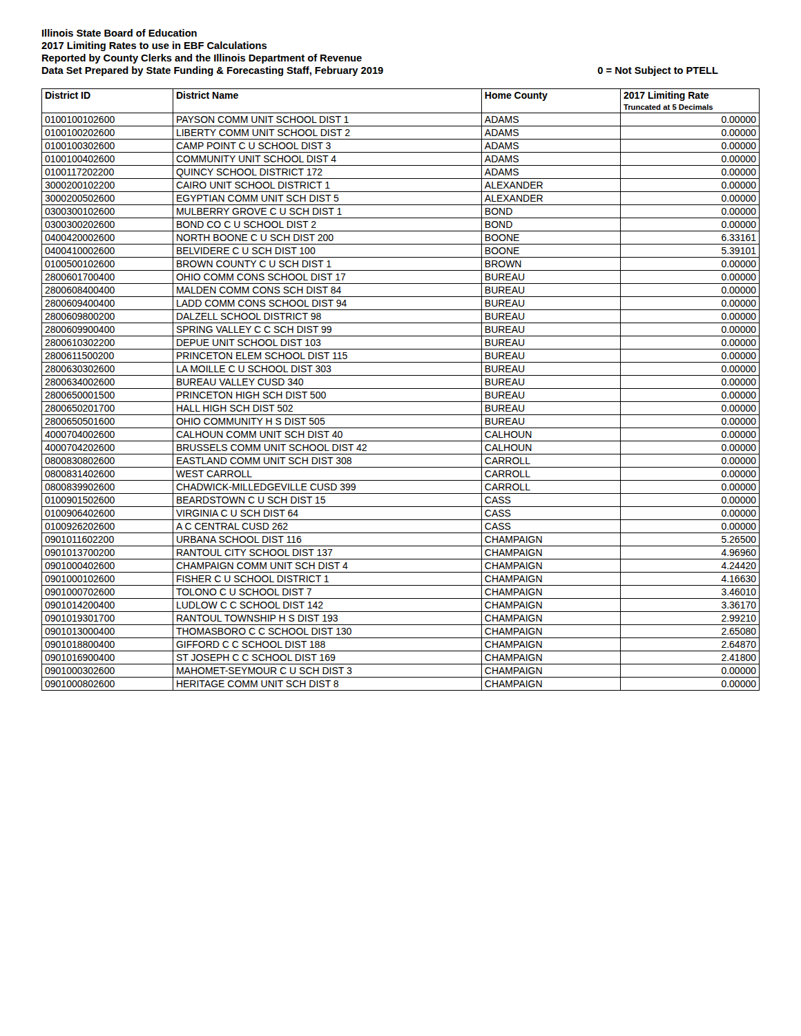Illinois State Board of Education
2017 Limiting Rates to use in EBF Calculations
Reported by County Clerks and the Illinois Department of Revenue
Data Set Prepared by State Funding & Forecasting Staff, February 2019 0 = Not Subject to PTELL
| District ID | District Name | Home County | 2017 Limiting Rate Truncated at 5 Decimals |
| --- | --- | --- | --- |
| 0100100102600 | PAYSON COMM UNIT SCHOOL DIST 1 | ADAMS | 0.00000 |
| 0100100202600 | LIBERTY COMM UNIT SCHOOL DIST 2 | ADAMS | 0.00000 |
| 0100100302600 | CAMP POINT C U SCHOOL DIST 3 | ADAMS | 0.00000 |
| 0100100402600 | COMMUNITY UNIT SCHOOL DIST 4 | ADAMS | 0.00000 |
| 0100117202200 | QUINCY SCHOOL DISTRICT 172 | ADAMS | 0.00000 |
| 3000200102200 | CAIRO UNIT SCHOOL DISTRICT 1 | ALEXANDER | 0.00000 |
| 3000200502600 | EGYPTIAN COMM UNIT SCH DIST 5 | ALEXANDER | 0.00000 |
| 0300300102600 | MULBERRY GROVE C U SCH DIST 1 | BOND | 0.00000 |
| 0300300202600 | BOND CO C U SCHOOL DIST 2 | BOND | 0.00000 |
| 0400420002600 | NORTH BOONE C U SCH DIST 200 | BOONE | 6.33161 |
| 0400410002600 | BELVIDERE C U SCH DIST 100 | BOONE | 5.39101 |
| 0100500102600 | BROWN COUNTY C U SCH DIST 1 | BROWN | 0.00000 |
| 2800601700400 | OHIO COMM CONS SCHOOL DIST 17 | BUREAU | 0.00000 |
| 2800608400400 | MALDEN COMM CONS SCH DIST 84 | BUREAU | 0.00000 |
| 2800609400400 | LADD COMM CONS SCHOOL DIST 94 | BUREAU | 0.00000 |
| 2800609800200 | DALZELL SCHOOL DISTRICT 98 | BUREAU | 0.00000 |
| 2800609900400 | SPRING VALLEY C C SCH DIST 99 | BUREAU | 0.00000 |
| 2800610302200 | DEPUE UNIT SCHOOL DIST 103 | BUREAU | 0.00000 |
| 2800611500200 | PRINCETON ELEM SCHOOL DIST 115 | BUREAU | 0.00000 |
| 2800630302600 | LA MOILLE C U SCHOOL DIST 303 | BUREAU | 0.00000 |
| 2800634002600 | BUREAU VALLEY CUSD 340 | BUREAU | 0.00000 |
| 2800650001500 | PRINCETON HIGH SCH DIST 500 | BUREAU | 0.00000 |
| 2800650201700 | HALL HIGH SCH DIST 502 | BUREAU | 0.00000 |
| 2800650501600 | OHIO COMMUNITY H S DIST 505 | BUREAU | 0.00000 |
| 4000704002600 | CALHOUN COMM UNIT SCH DIST 40 | CALHOUN | 0.00000 |
| 4000704202600 | BRUSSELS COMM UNIT SCHOOL DIST 42 | CALHOUN | 0.00000 |
| 0800830802600 | EASTLAND COMM UNIT SCH DIST 308 | CARROLL | 0.00000 |
| 0800831402600 | WEST CARROLL | CARROLL | 0.00000 |
| 0800839902600 | CHADWICK-MILLEDGEVILLE CUSD 399 | CARROLL | 0.00000 |
| 0100901502600 | BEARDSTOWN C U SCH DIST 15 | CASS | 0.00000 |
| 0100906402600 | VIRGINIA C U SCH DIST 64 | CASS | 0.00000 |
| 0100926202600 | A C CENTRAL CUSD 262 | CASS | 0.00000 |
| 0901011602200 | URBANA SCHOOL DIST 116 | CHAMPAIGN | 5.26500 |
| 0901013700200 | RANTOUL CITY SCHOOL DIST 137 | CHAMPAIGN | 4.96960 |
| 0901000402600 | CHAMPAIGN COMM UNIT SCH DIST 4 | CHAMPAIGN | 4.24420 |
| 0901000102600 | FISHER C U SCHOOL DISTRICT 1 | CHAMPAIGN | 4.16630 |
| 0901000702600 | TOLONO C U SCHOOL DIST 7 | CHAMPAIGN | 3.46010 |
| 0901014200400 | LUDLOW C C SCHOOL DIST 142 | CHAMPAIGN | 3.36170 |
| 0901019301700 | RANTOUL TOWNSHIP H S DIST 193 | CHAMPAIGN | 2.99210 |
| 0901013000400 | THOMASBORO C C SCHOOL DIST 130 | CHAMPAIGN | 2.65080 |
| 0901018800400 | GIFFORD C C SCHOOL DIST 188 | CHAMPAIGN | 2.64870 |
| 0901016900400 | ST JOSEPH C C SCHOOL DIST 169 | CHAMPAIGN | 2.41800 |
| 0901000302600 | MAHOMET-SEYMOUR C U SCH DIST 3 | CHAMPAIGN | 0.00000 |
| 0901000802600 | HERITAGE COMM UNIT SCH DIST 8 | CHAMPAIGN | 0.00000 |